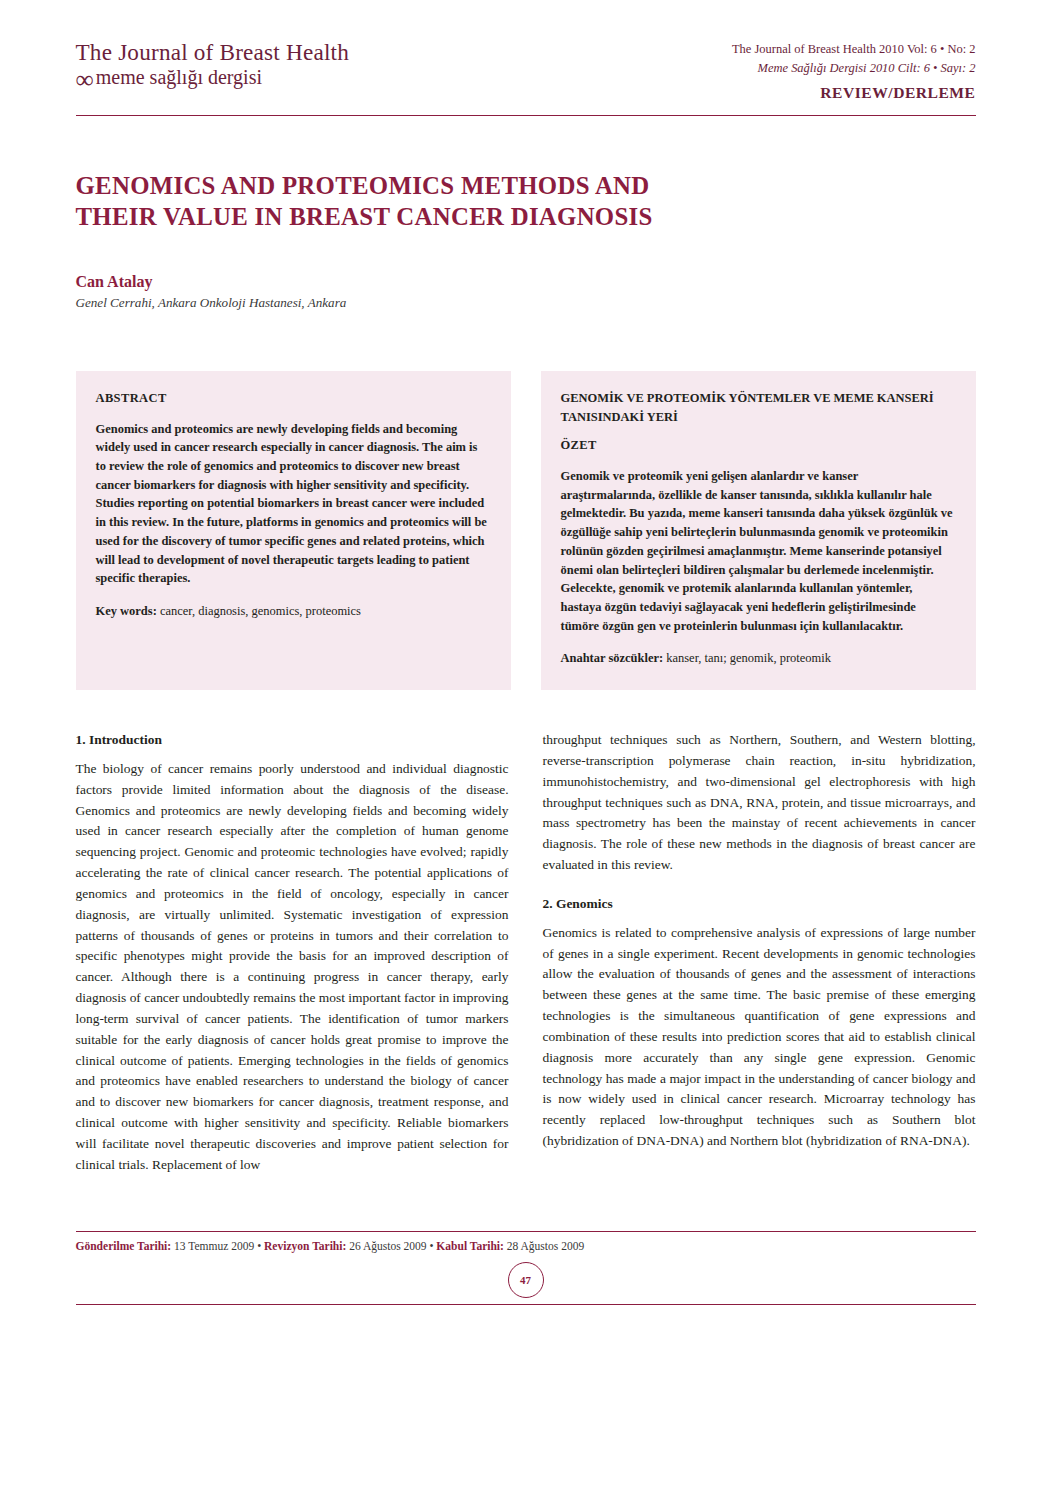The Journal of Breast Health
∞meme sağlığı dergisi
The Journal of Breast Health 2010 Vol: 6 • No: 2
Meme Sağlığı Dergisi 2010 Cilt: 6 • Sayı: 2
REVIEW/DERLEME
Genomics and Proteomics Methods and
Their Value in Breast Cancer Diagnosis
Can Atalay
Genel Cerrahi, Ankara Onkoloji Hastanesi, Ankara
ABSTRACT
Genomics and proteomics are newly developing fields and becoming widely used in cancer research especially in cancer diagnosis. The aim is to review the role of genomics and proteomics to discover new breast cancer biomarkers for diagnosis with higher sensitivity and specificity. Studies reporting on potential biomarkers in breast cancer were included in this review. In the future, platforms in genomics and proteomics will be used for the discovery of tumor specific genes and related proteins, which will lead to development of novel therapeutic targets leading to patient specific therapies.
Key words: cancer, diagnosis, genomics, proteomics
GENOMİK VE PROTEOMİK YÖNTEMLER VE MEME KANSERİ TANISINDAKİ YERİ
ÖZET
Genomik ve proteomik yeni gelişen alanlardır ve kanser araştırmalarında, özellikle de kanser tanısında, sıklıkla kullanılır hale gelmektedir. Bu yazıda, meme kanseri tanısında daha yüksek özgünlük ve özgüllüğe sahip yeni belirteçlerin bulunmasında genomik ve proteomikin rolünün gözden geçirilmesi amaçlanmıştır. Meme kanserinde potansiyel önemi olan belirteçleri bildiren çalışmalar bu derlemede incelenmiştir. Gelecekte, genomik ve protemik alanlarında kullanılan yöntemler, hastaya özgün tedaviyi sağlayacak yeni hedeflerin geliştirilmesinde tümöre özgün gen ve proteinlerin bulunması için kullanılacaktır.
Anahtar sözcükler: kanser, tanı; genomik, proteomik
1. Introduction
The biology of cancer remains poorly understood and individual diagnostic factors provide limited information about the diagnosis of the disease. Genomics and proteomics are newly developing fields and becoming widely used in cancer research especially after the completion of human genome sequencing project. Genomic and proteomic technologies have evolved; rapidly accelerating the rate of clinical cancer research. The potential applications of genomics and proteomics in the field of oncology, especially in cancer diagnosis, are virtually unlimited. Systematic investigation of expression patterns of thousands of genes or proteins in tumors and their correlation to specific phenotypes might provide the basis for an improved description of cancer. Although there is a continuing progress in cancer therapy, early diagnosis of cancer undoubtedly remains the most important factor in improving long-term survival of cancer patients. The identification of tumor markers suitable for the early diagnosis of cancer holds great promise to improve the clinical outcome of patients. Emerging technologies in the fields of genomics and proteomics have enabled researchers to understand the biology of cancer and to discover new biomarkers for cancer diagnosis, treatment response, and clinical outcome with higher sensitivity and specificity. Reliable biomarkers will facilitate novel therapeutic discoveries and improve patient selection for clinical trials. Replacement of low
throughput techniques such as Northern, Southern, and Western blotting, reverse-transcription polymerase chain reaction, in-situ hybridization, immunohistochemistry, and two-dimensional gel electrophoresis with high throughput techniques such as DNA, RNA, protein, and tissue microarrays, and mass spectrometry has been the mainstay of recent achievements in cancer diagnosis. The role of these new methods in the diagnosis of breast cancer are evaluated in this review.
2. Genomics
Genomics is related to comprehensive analysis of expressions of large number of genes in a single experiment. Recent developments in genomic technologies allow the evaluation of thousands of genes and the assessment of interactions between these genes at the same time. The basic premise of these emerging technologies is the simultaneous quantification of gene expressions and combination of these results into prediction scores that aid to establish clinical diagnosis more accurately than any single gene expression. Genomic technology has made a major impact in the understanding of cancer biology and is now widely used in clinical cancer research. Microarray technology has recently replaced low-throughput techniques such as Southern blot (hybridization of DNA-DNA) and Northern blot (hybridization of RNA-DNA).
Gönderilme Tarihi: 13 Temmuz 2009 • Revizyon Tarihi: 26 Ağustos 2009 • Kabul Tarihi: 28 Ağustos 2009
47